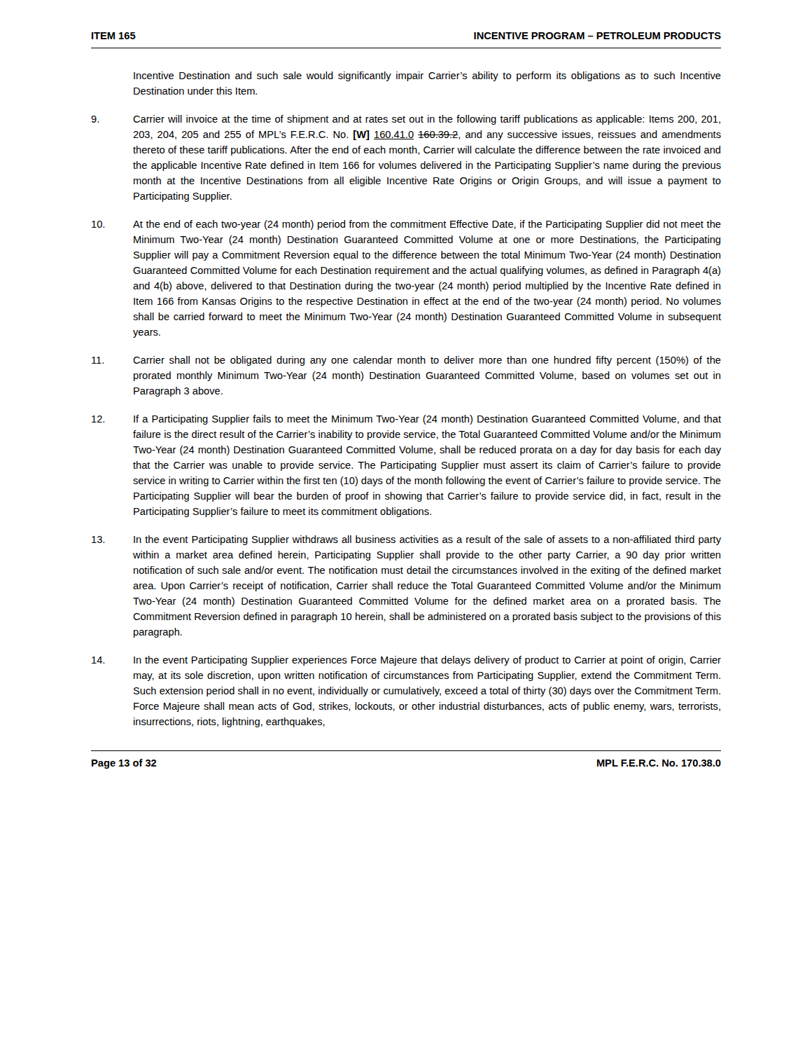ITEM 165
INCENTIVE PROGRAM – PETROLEUM PRODUCTS
Incentive Destination and such sale would significantly impair Carrier’s ability to perform its obligations as to such Incentive Destination under this Item.
9. Carrier will invoice at the time of shipment and at rates set out in the following tariff publications as applicable: Items 200, 201, 203, 204, 205 and 255 of MPL’s F.E.R.C. No. [W] 160.41.0 160.39.2, and any successive issues, reissues and amendments thereto of these tariff publications. After the end of each month, Carrier will calculate the difference between the rate invoiced and the applicable Incentive Rate defined in Item 166 for volumes delivered in the Participating Supplier’s name during the previous month at the Incentive Destinations from all eligible Incentive Rate Origins or Origin Groups, and will issue a payment to Participating Supplier.
10. At the end of each two-year (24 month) period from the commitment Effective Date, if the Participating Supplier did not meet the Minimum Two-Year (24 month) Destination Guaranteed Committed Volume at one or more Destinations, the Participating Supplier will pay a Commitment Reversion equal to the difference between the total Minimum Two-Year (24 month) Destination Guaranteed Committed Volume for each Destination requirement and the actual qualifying volumes, as defined in Paragraph 4(a) and 4(b) above, delivered to that Destination during the two-year (24 month) period multiplied by the Incentive Rate defined in Item 166 from Kansas Origins to the respective Destination in effect at the end of the two-year (24 month) period. No volumes shall be carried forward to meet the Minimum Two-Year (24 month) Destination Guaranteed Committed Volume in subsequent years.
11. Carrier shall not be obligated during any one calendar month to deliver more than one hundred fifty percent (150%) of the prorated monthly Minimum Two-Year (24 month) Destination Guaranteed Committed Volume, based on volumes set out in Paragraph 3 above.
12. If a Participating Supplier fails to meet the Minimum Two-Year (24 month) Destination Guaranteed Committed Volume, and that failure is the direct result of the Carrier’s inability to provide service, the Total Guaranteed Committed Volume and/or the Minimum Two-Year (24 month) Destination Guaranteed Committed Volume, shall be reduced prorata on a day for day basis for each day that the Carrier was unable to provide service. The Participating Supplier must assert its claim of Carrier’s failure to provide service in writing to Carrier within the first ten (10) days of the month following the event of Carrier’s failure to provide service. The Participating Supplier will bear the burden of proof in showing that Carrier’s failure to provide service did, in fact, result in the Participating Supplier’s failure to meet its commitment obligations.
13. In the event Participating Supplier withdraws all business activities as a result of the sale of assets to a non-affiliated third party within a market area defined herein, Participating Supplier shall provide to the other party Carrier, a 90 day prior written notification of such sale and/or event. The notification must detail the circumstances involved in the exiting of the defined market area. Upon Carrier’s receipt of notification, Carrier shall reduce the Total Guaranteed Committed Volume and/or the Minimum Two-Year (24 month) Destination Guaranteed Committed Volume for the defined market area on a prorated basis. The Commitment Reversion defined in paragraph 10 herein, shall be administered on a prorated basis subject to the provisions of this paragraph.
14. In the event Participating Supplier experiences Force Majeure that delays delivery of product to Carrier at point of origin, Carrier may, at its sole discretion, upon written notification of circumstances from Participating Supplier, extend the Commitment Term. Such extension period shall in no event, individually or cumulatively, exceed a total of thirty (30) days over the Commitment Term. Force Majeure shall mean acts of God, strikes, lockouts, or other industrial disturbances, acts of public enemy, wars, terrorists, insurrections, riots, lightning, earthquakes,
Page 13 of 32
MPL F.E.R.C. No. 170.38.0